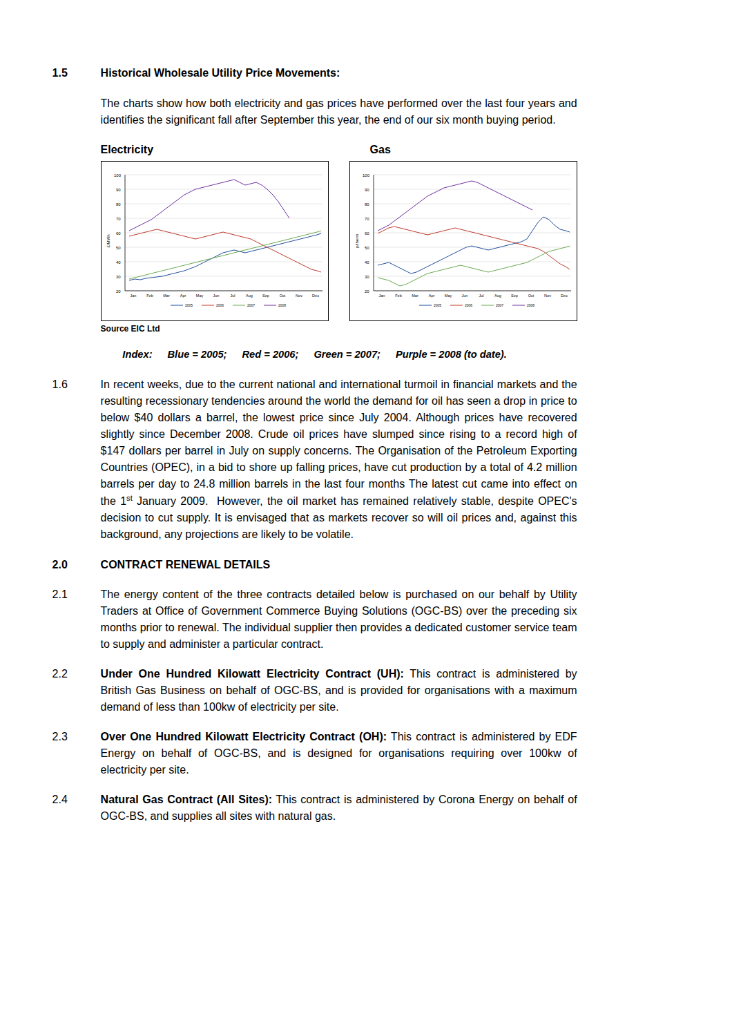1.5
Historical Wholesale Utility Price Movements:
The charts show how both electricity and gas prices have performed over the last four years and identifies the significant fall after September this year, the end of our six month buying period.
Electricity Gas
100 90 80 70 60 50 40 30 20 £/MWh Jan Feb Mar Apr May Jun Jul Aug Sep Oct Nov Dec 2005 2006 2007 2008
100 90 80 70 60 50 40 30 20 p/therm Jan Feb Mar Apr May Jun Jul Aug Sep Oct Nov Dec 2005 2006 2007 2008
Source EIC Ltd
Index: Blue = 2005; Red = 2006; Green = 2007; Purple = 2008 (to date).
1.6
In recent weeks, due to the current national and international turmoil in financial markets and the resulting recessionary tendencies around the world the demand for oil has seen a drop in price to below $40 dollars a barrel, the lowest price since July 2004. Although prices have recovered slightly since December 2008. Crude oil prices have slumped since rising to a record high of $147 dollars per barrel in July on supply concerns. The Organisation of the Petroleum Exporting Countries (OPEC), in a bid to shore up falling prices, have cut production by a total of 4.2 million barrels per day to 24.8 million barrels in the last four months The latest cut came into effect on the 1st January 2009. However, the oil market has remained relatively stable, despite OPEC's decision to cut supply. It is envisaged that as markets recover so will oil prices and, against this background, any projections are likely to be volatile.
2.0
CONTRACT RENEWAL DETAILS
2.1
The energy content of the three contracts detailed below is purchased on our behalf by Utility Traders at Office of Government Commerce Buying Solutions (OGC-BS) over the preceding six months prior to renewal. The individual supplier then provides a dedicated customer service team to supply and administer a particular contract.
2.2
Under One Hundred Kilowatt Electricity Contract (UH): This contract is administered by British Gas Business on behalf of OGC-BS, and is provided for organisations with a maximum demand of less than 100kw of electricity per site.
2.3
Over One Hundred Kilowatt Electricity Contract (OH): This contract is administered by EDF Energy on behalf of OGC-BS, and is designed for organisations requiring over 100kw of electricity per site.
2.4
Natural Gas Contract (All Sites): This contract is administered by Corona Energy on behalf of OGC-BS, and supplies all sites with natural gas.